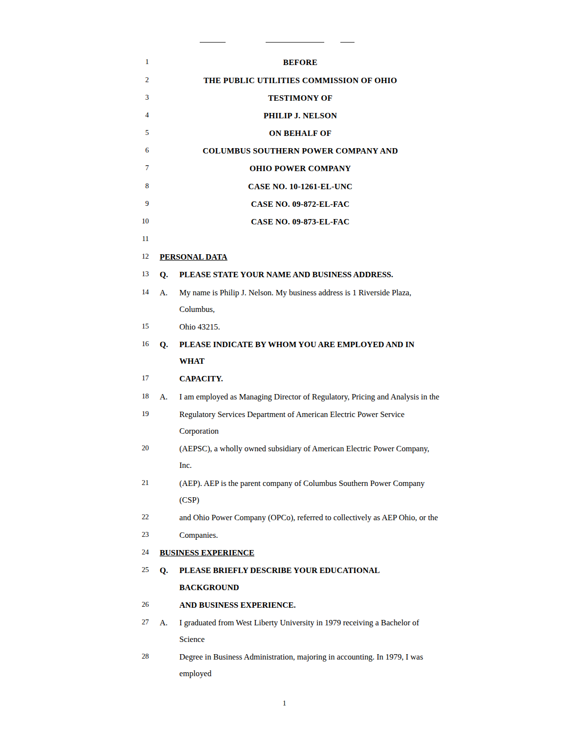| 1 | BEFORE |
| 2 | THE PUBLIC UTILITIES COMMISSION OF OHIO |
| 3 | TESTIMONY OF |
| 4 | PHILIP J. NELSON |
| 5 | ON BEHALF OF |
| 6 | COLUMBUS SOUTHERN POWER COMPANY AND |
| 7 | OHIO POWER COMPANY |
| 8 | CASE NO. 10-1261-EL-UNC |
| 9 | CASE NO. 09-872-EL-FAC |
| 10 | CASE NO. 09-873-EL-FAC |
| 11 | |
| 12 | PERSONAL DATA |
| 13 | Q. PLEASE STATE YOUR NAME AND BUSINESS ADDRESS. |
| 14 | A. My name is Philip J. Nelson. My business address is 1 Riverside Plaza, Columbus, |
| 15 | Ohio 43215. |
| 16 | Q. PLEASE INDICATE BY WHOM YOU ARE EMPLOYED AND IN WHAT |
| 17 | CAPACITY. |
| 18 | A. I am employed as Managing Director of Regulatory, Pricing and Analysis in the |
| 19 | Regulatory Services Department of American Electric Power Service Corporation |
| 20 | (AEPSC), a wholly owned subsidiary of American Electric Power Company, Inc. |
| 21 | (AEP). AEP is the parent company of Columbus Southern Power Company (CSP) |
| 22 | and Ohio Power Company (OPCo), referred to collectively as AEP Ohio, or the |
| 23 | Companies. |
| 24 | BUSINESS EXPERIENCE |
| 25 | Q. PLEASE BRIEFLY DESCRIBE YOUR EDUCATIONAL BACKGROUND |
| 26 | AND BUSINESS EXPERIENCE. |
| 27 | A. I graduated from West Liberty University in 1979 receiving a Bachelor of Science |
| 28 | Degree in Business Administration, majoring in accounting. In 1979, I was employed |
1